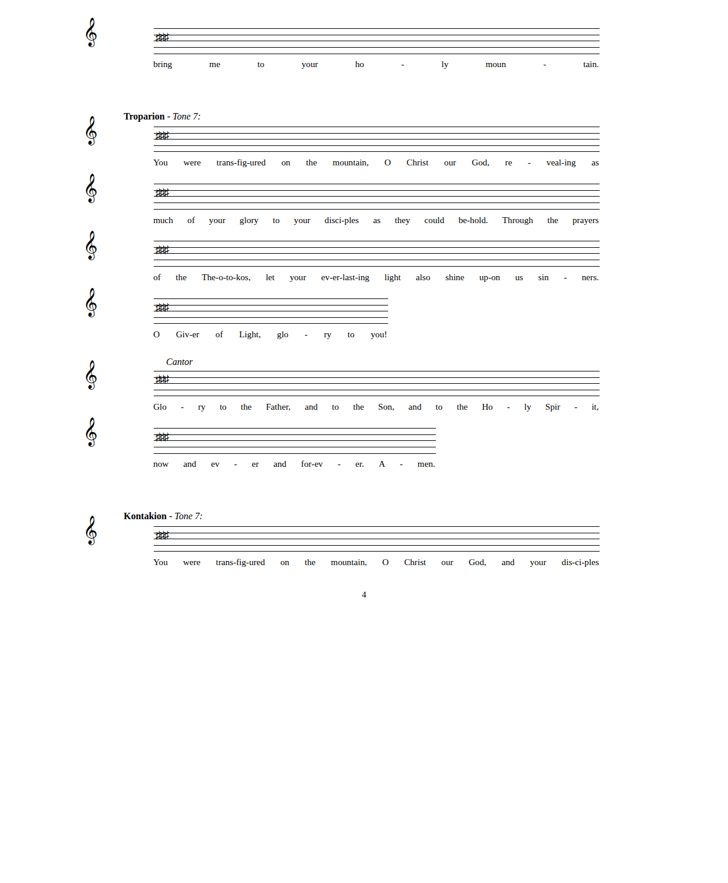𝄞 ♯♯♯
bring me to your ho - ly moun - tain.
Troparion - Tone 7:
𝄞 ♯♯♯
You were trans‑fig‑ured on the mountain, O Christ our God, re - veal‑ing as
𝄞 ♯♯♯
much of your glory to your disci‑ples as they could be‑hold. Through the prayers
𝄞 ♯♯♯
of the The‑o‑to‑kos, let your ev‑er‑last‑ing light also shine up‑on us sin - ners.
𝄞 ♯♯♯
O Giv‑er of Light, glo - ry to you!
Cantor
𝄞 ♯♯♯
Glo - ry to the Father, and to the Son, and to the Ho - ly Spir - it,
𝄞 ♯♯♯
now and ev - er and for‑ev - er. A - men.
Kontakion - Tone 7:
𝄞 ♯♯♯
You were trans‑fig‑ured on the mountain, O Christ our God, and your dis‑ci‑ples
4